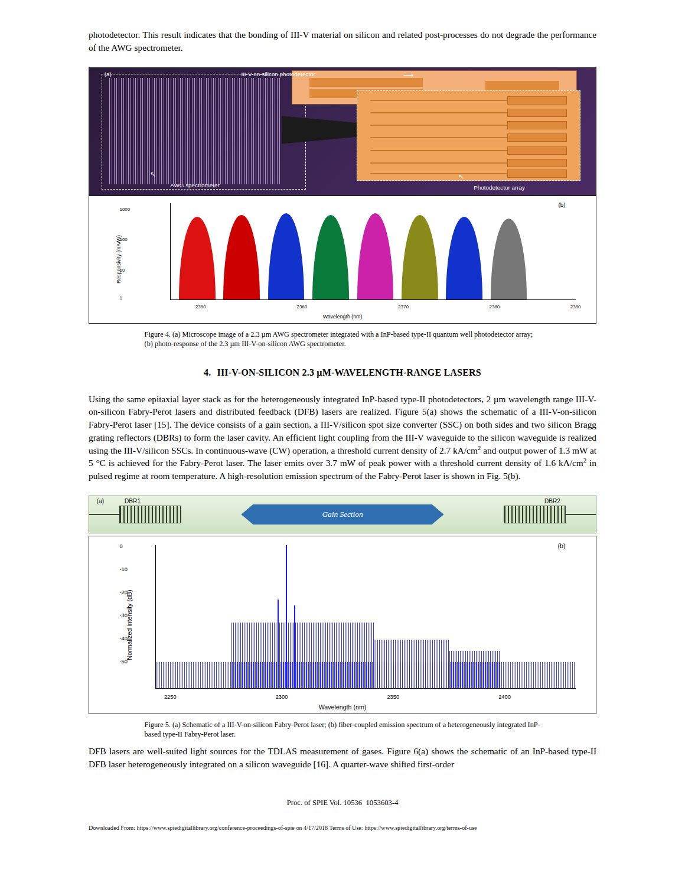photodetector. This result indicates that the bonding of III-V material on silicon and related post-processes do not degrade the performance of the AWG spectrometer.
(a) III-V-on-silicon photodetector ⟶ AWG spectrometer ↖ Photodetector array ↖
(b) Responsivity (mA/W) 1000 100 10 1
2350 2360 2370 2380 2390 Wavelength (nm)
Figure 4. (a) Microscope image of a 2.3 µm AWG spectrometer integrated with a InP-based type-II quantum well photodetector array; (b) photo-response of the 2.3 µm III-V-on-silicon AWG spectrometer.
4. III-V-ON-SILICON 2.3 µM-WAVELENGTH-RANGE LASERS
Using the same epitaxial layer stack as for the heterogeneously integrated InP-based type-II photodetectors, 2 µm wavelength range III-V-on-silicon Fabry-Perot lasers and distributed feedback (DFB) lasers are realized. Figure 5(a) shows the schematic of a III-V-on-silicon Fabry-Perot laser [15]. The device consists of a gain section, a III-V/silicon spot size converter (SSC) on both sides and two silicon Bragg grating reflectors (DBRs) to form the laser cavity. An efficient light coupling from the III-V waveguide to the silicon waveguide is realized using the III-V/silicon SSCs. In continuous-wave (CW) operation, a threshold current density of 2.7 kA/cm2 and output power of 1.3 mW at 5 °C is achieved for the Fabry-Perot laser. The laser emits over 3.7 mW of peak power with a threshold current density of 1.6 kA/cm2 in pulsed regime at room temperature. A high-resolution emission spectrum of the Fabry-Perot laser is shown in Fig. 5(b).
Gain Section
(a) DBR1 DBR2
(b) Normalized intensity (dB) 0 -10 -20 -30 -40 -50
2250 2300 2350 2400 Wavelength (nm)
Figure 5. (a) Schematic of a III-V-on-silicon Fabry-Perot laser; (b) fiber-coupled emission spectrum of a heterogeneously integrated InP-based type-II Fabry-Perot laser.
DFB lasers are well-suited light sources for the TDLAS measurement of gases. Figure 6(a) shows the schematic of an InP-based type-II DFB laser heterogeneously integrated on a silicon waveguide [16]. A quarter-wave shifted first-order
Proc. of SPIE Vol. 10536 1053603-4
Downloaded From: https://www.spiedigitallibrary.org/conference-proceedings-of-spie on 4/17/2018 Terms of Use: https://www.spiedigitallibrary.org/terms-of-use